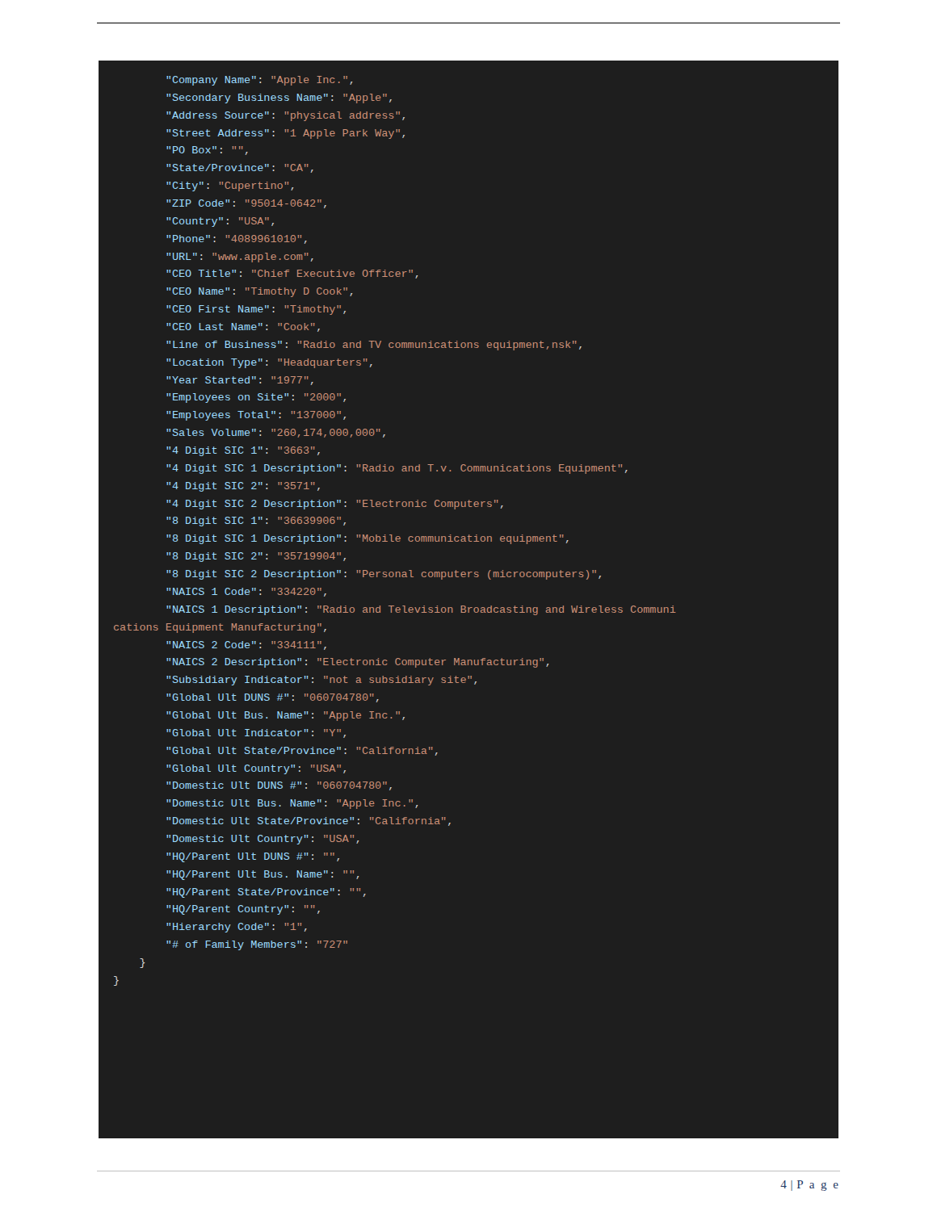"Company Name": "Apple Inc.",
        "Secondary Business Name": "Apple",
        "Address Source": "physical address",
        "Street Address": "1 Apple Park Way",
        "PO Box": "",
        "State/Province": "CA",
        "City": "Cupertino",
        "ZIP Code": "95014-0642",
        "Country": "USA",
        "Phone": "4089961010",
        "URL": "www.apple.com",
        "CEO Title": "Chief Executive Officer",
        "CEO Name": "Timothy D Cook",
        "CEO First Name": "Timothy",
        "CEO Last Name": "Cook",
        "Line of Business": "Radio and TV communications equipment,nsk",
        "Location Type": "Headquarters",
        "Year Started": "1977",
        "Employees on Site": "2000",
        "Employees Total": "137000",
        "Sales Volume": "260,174,000,000",
        "4 Digit SIC 1": "3663",
        "4 Digit SIC 1 Description": "Radio and T.v. Communications Equipment",
        "4 Digit SIC 2": "3571",
        "4 Digit SIC 2 Description": "Electronic Computers",
        "8 Digit SIC 1": "36639906",
        "8 Digit SIC 1 Description": "Mobile communication equipment",
        "8 Digit SIC 2": "35719904",
        "8 Digit SIC 2 Description": "Personal computers (microcomputers)",
        "NAICS 1 Code": "334220",
        "NAICS 1 Description": "Radio and Television Broadcasting and Wireless Communi
cations Equipment Manufacturing",
        "NAICS 2 Code": "334111",
        "NAICS 2 Description": "Electronic Computer Manufacturing",
        "Subsidiary Indicator": "not a subsidiary site",
        "Global Ult DUNS #": "060704780",
        "Global Ult Bus. Name": "Apple Inc.",
        "Global Ult Indicator": "Y",
        "Global Ult State/Province": "California",
        "Global Ult Country": "USA",
        "Domestic Ult DUNS #": "060704780",
        "Domestic Ult Bus. Name": "Apple Inc.",
        "Domestic Ult State/Province": "California",
        "Domestic Ult Country": "USA",
        "HQ/Parent Ult DUNS #": "",
        "HQ/Parent Ult Bus. Name": "",
        "HQ/Parent State/Province": "",
        "HQ/Parent Country": "",
        "Hierarchy Code": "1",
        "# of Family Members": "727"
    }
}
4 | P a g e